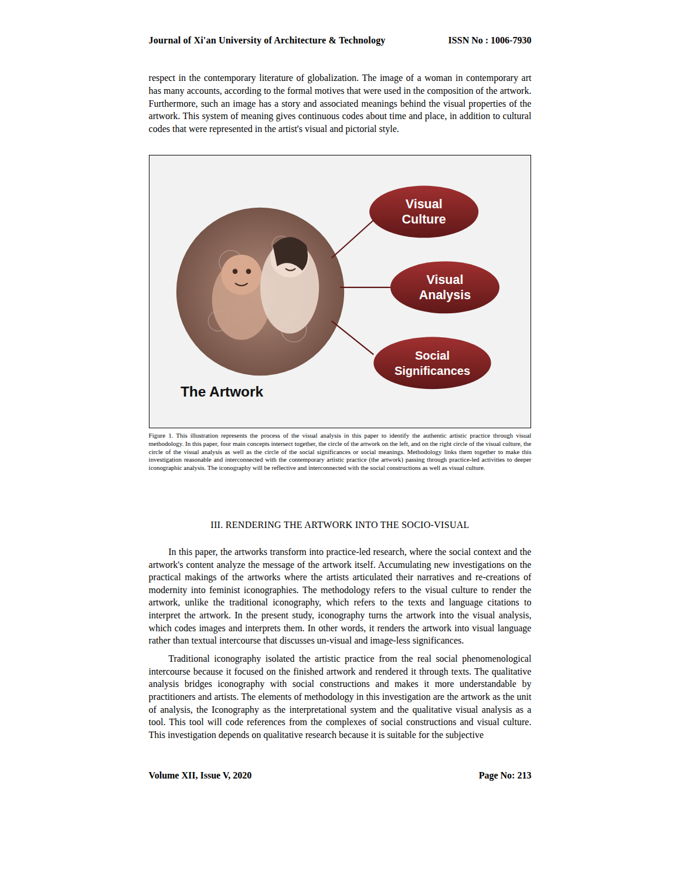Journal of Xi'an University of Architecture & Technology
ISSN No : 1006-7930
respect in the contemporary literature of globalization. The image of a woman in contemporary art has many accounts, according to the formal motives that were used in the composition of the artwork. Furthermore, such an image has a story and associated meanings behind the visual properties of the artwork. This system of meaning gives continuous codes about time and place, in addition to cultural codes that were represented in the artist's visual and pictorial style.
Figure 1. This illustration represents the process of the visual analysis in this paper to identify the authentic artistic practice through visual methodology. In this paper, four main concepts intersect together, the circle of the artwork on the left, and on the right circle of the visual culture, the circle of the visual analysis as well as the circle of the social significances or social meanings. Methodology links them together to make this investigation reasonable and interconnected with the contemporary artistic practice (the artwork) passing through practice-led activities to deeper iconographic analysis. The iconography will be reflective and interconnected with the social constructions as well as visual culture.
III. Rendering the Artwork into the Socio-Visual
In this paper, the artworks transform into practice-led research, where the social context and the artwork's content analyze the message of the artwork itself. Accumulating new investigations on the practical makings of the artworks where the artists articulated their narratives and re-creations of modernity into feminist iconographies. The methodology refers to the visual culture to render the artwork, unlike the traditional iconography, which refers to the texts and language citations to interpret the artwork. In the present study, iconography turns the artwork into the visual analysis, which codes images and interprets them. In other words, it renders the artwork into visual language rather than textual intercourse that discusses un-visual and image-less significances.
Traditional iconography isolated the artistic practice from the real social phenomenological intercourse because it focused on the finished artwork and rendered it through texts. The qualitative analysis bridges iconography with social constructions and makes it more understandable by practitioners and artists. The elements of methodology in this investigation are the artwork as the unit of analysis, the Iconography as the interpretational system and the qualitative visual analysis as a tool. This tool will code references from the complexes of social constructions and visual culture. This investigation depends on qualitative research because it is suitable for the subjective
Volume XII, Issue V, 2020
Page No: 213